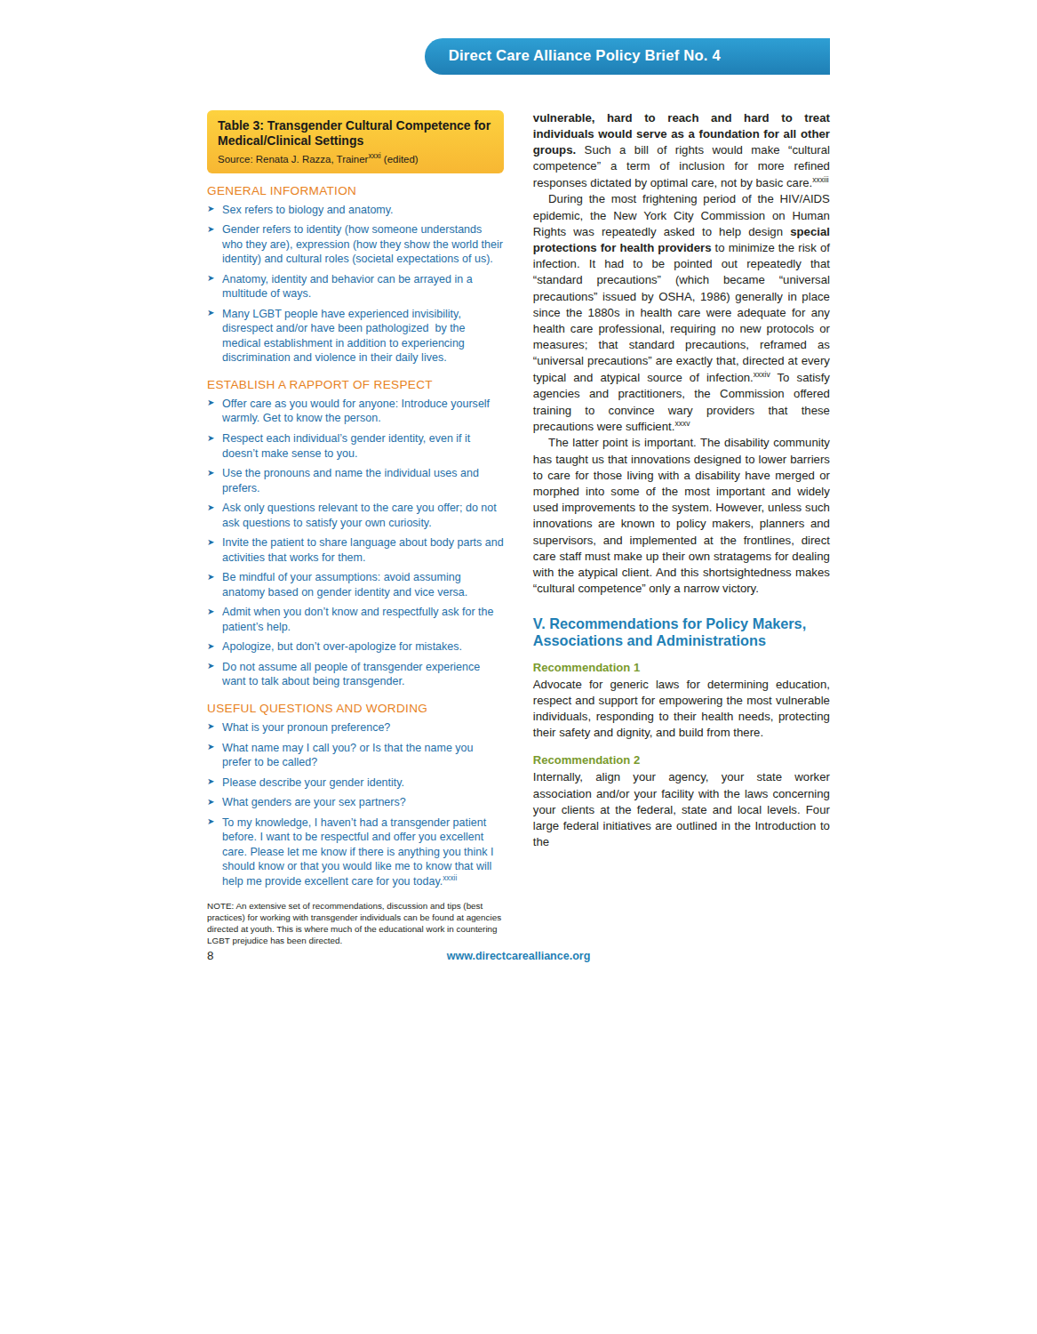Direct Care Alliance Policy Brief No. 4
Table 3: Transgender Cultural Competence for Medical/Clinical Settings
Source: Renata J. Razza, Trainerxxxi (edited)
General Information
Sex refers to biology and anatomy.
Gender refers to identity (how someone understands who they are), expression (how they show the world their identity) and cultural roles (societal expectations of us).
Anatomy, identity and behavior can be arrayed in a multitude of ways.
Many LGBT people have experienced invisibility, disrespect and/or have been pathologized by the medical establishment in addition to experiencing discrimination and violence in their daily lives.
Establish a Rapport of Respect
Offer care as you would for anyone: Introduce yourself warmly. Get to know the person.
Respect each individual’s gender identity, even if it doesn’t make sense to you.
Use the pronouns and name the individual uses and prefers.
Ask only questions relevant to the care you offer; do not ask questions to satisfy your own curiosity.
Invite the patient to share language about body parts and activities that works for them.
Be mindful of your assumptions: avoid assuming anatomy based on gender identity and vice versa.
Admit when you don’t know and respectfully ask for the patient’s help.
Apologize, but don’t over-apologize for mistakes.
Do not assume all people of transgender experience want to talk about being transgender.
Useful Questions and Wording
What is your pronoun preference?
What name may I call you? or Is that the name you prefer to be called?
Please describe your gender identity.
What genders are your sex partners?
To my knowledge, I haven’t had a transgender patient before. I want to be respectful and offer you excellent care. Please let me know if there is anything you think I should know or that you would like me to know that will help me provide excellent care for you today.xxxii
NOTE: An extensive set of recommendations, discussion and tips (best practices) for working with transgender individuals can be found at agencies directed at youth. This is where much of the educational work in countering LGBT prejudice has been directed.
vulnerable, hard to reach and hard to treat individuals would serve as a foundation for all other groups. Such a bill of rights would make “cultural competence” a term of inclusion for more refined responses dictated by optimal care, not by basic care.xxxiii
During the most frightening period of the HIV/AIDS epidemic, the New York City Commission on Human Rights was repeatedly asked to help design special protections for health providers to minimize the risk of infection. It had to be pointed out repeatedly that “standard precautions” (which became “universal precautions” issued by OSHA, 1986) generally in place since the 1880s in health care were adequate for any health care professional, requiring no new protocols or measures; that standard precautions, reframed as “universal precautions” are exactly that, directed at every typical and atypical source of infection.xxxiv To satisfy agencies and practitioners, the Commission offered training to convince wary providers that these precautions were sufficient.xxxv
The latter point is important. The disability community has taught us that innovations designed to lower barriers to care for those living with a disability have merged or morphed into some of the most important and widely used improvements to the system. However, unless such innovations are known to policy makers, planners and supervisors, and implemented at the frontlines, direct care staff must make up their own stratagems for dealing with the atypical client. And this shortsightedness makes “cultural competence” only a narrow victory.
V. Recommendations for Policy Makers, Associations and Administrations
Recommendation 1
Advocate for generic laws for determining education, respect and support for empowering the most vulnerable individuals, responding to their health needs, protecting their safety and dignity, and build from there.
Recommendation 2
Internally, align your agency, your state worker association and/or your facility with the laws concerning your clients at the federal, state and local levels. Four large federal initiatives are outlined in the Introduction to the
8
www.directcarealliance.org